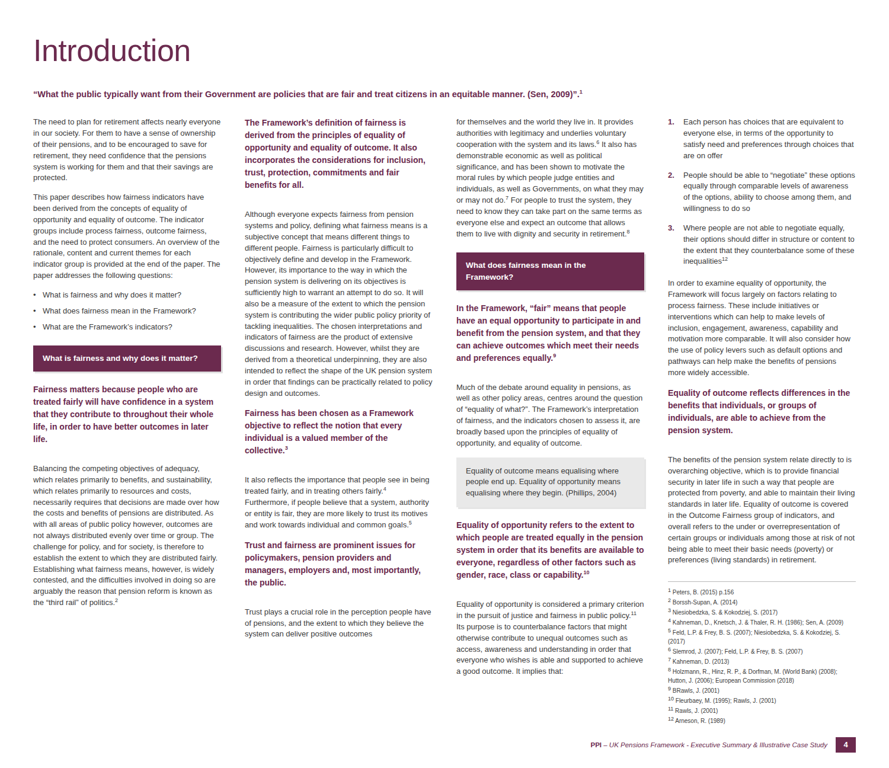Introduction
“What the public typically want from their Government are policies that are fair and treat citizens in an equitable manner. (Sen, 2009)”.1
The need to plan for retirement affects nearly everyone in our society. For them to have a sense of ownership of their pensions, and to be encouraged to save for retirement, they need confidence that the pensions system is working for them and that their savings are protected.
This paper describes how fairness indicators have been derived from the concepts of equality of opportunity and equality of outcome. The indicator groups include process fairness, outcome fairness, and the need to protect consumers. An overview of the rationale, content and current themes for each indicator group is provided at the end of the paper. The paper addresses the following questions:
What is fairness and why does it matter?
What does fairness mean in the Framework?
What are the Framework’s indicators?
What is fairness and why does it matter?
Fairness matters because people who are treated fairly will have confidence in a system that they contribute to throughout their whole life, in order to have better outcomes in later life.
Balancing the competing objectives of adequacy, which relates primarily to benefits, and sustainability, which relates primarily to resources and costs, necessarily requires that decisions are made over how the costs and benefits of pensions are distributed. As with all areas of public policy however, outcomes are not always distributed evenly over time or group. The challenge for policy, and for society, is therefore to establish the extent to which they are distributed fairly. Establishing what fairness means, however, is widely contested, and the difficulties involved in doing so are arguably the reason that pension reform is known as the “third rail” of politics.2
The Framework’s definition of fairness is derived from the principles of equality of opportunity and equality of outcome. It also incorporates the considerations for inclusion, trust, protection, commitments and fair benefits for all.
Although everyone expects fairness from pension systems and policy, defining what fairness means is a subjective concept that means different things to different people. Fairness is particularly difficult to objectively define and develop in the Framework. However, its importance to the way in which the pension system is delivering on its objectives is sufficiently high to warrant an attempt to do so. It will also be a measure of the extent to which the pension system is contributing the wider public policy priority of tackling inequalities. The chosen interpretations and indicators of fairness are the product of extensive discussions and research. However, whilst they are derived from a theoretical underpinning, they are also intended to reflect the shape of the UK pension system in order that findings can be practically related to policy design and outcomes.
Fairness has been chosen as a Framework objective to reflect the notion that every individual is a valued member of the collective.3
It also reflects the importance that people see in being treated fairly, and in treating others fairly.4 Furthermore, if people believe that a system, authority or entity is fair, they are more likely to trust its motives and work towards individual and common goals.5
Trust and fairness are prominent issues for policymakers, pension providers and managers, employers and, most importantly, the public.
Trust plays a crucial role in the perception people have of pensions, and the extent to which they believe the system can deliver positive outcomes
for themselves and the world they live in. It provides authorities with legitimacy and underlies voluntary cooperation with the system and its laws.6 It also has demonstrable economic as well as political significance, and has been shown to motivate the moral rules by which people judge entities and individuals, as well as Governments, on what they may or may not do.7 For people to trust the system, they need to know they can take part on the same terms as everyone else and expect an outcome that allows them to live with dignity and security in retirement.8
What does fairness mean in the Framework?
In the Framework, “fair” means that people have an equal opportunity to participate in and benefit from the pension system, and that they can achieve outcomes which meet their needs and preferences equally.9
Much of the debate around equality in pensions, as well as other policy areas, centres around the question of “equality of what?”. The Framework’s interpretation of fairness, and the indicators chosen to assess it, are broadly based upon the principles of equality of opportunity, and equality of outcome.
Equality of outcome means equalising where people end up. Equality of opportunity means equalising where they begin. (Phillips, 2004)
Equality of opportunity refers to the extent to which people are treated equally in the pension system in order that its benefits are available to everyone, regardless of other factors such as gender, race, class or capability.10
Equality of opportunity is considered a primary criterion in the pursuit of justice and fairness in public policy.11 Its purpose is to counterbalance factors that might otherwise contribute to unequal outcomes such as access, awareness and understanding in order that everyone who wishes is able and supported to achieve a good outcome. It implies that:
Each person has choices that are equivalent to everyone else, in terms of the opportunity to satisfy need and preferences through choices that are on offer
People should be able to “negotiate” these options equally through comparable levels of awareness of the options, ability to choose among them, and willingness to do so
Where people are not able to negotiate equally, their options should differ in structure or content to the extent that they counterbalance some of these inequalities12
In order to examine equality of opportunity, the Framework will focus largely on factors relating to process fairness. These include initiatives or interventions which can help to make levels of inclusion, engagement, awareness, capability and motivation more comparable. It will also consider how the use of policy levers such as default options and pathways can help make the benefits of pensions more widely accessible.
Equality of outcome reflects differences in the benefits that individuals, or groups of individuals, are able to achieve from the pension system.
The benefits of the pension system relate directly to is overarching objective, which is to provide financial security in later life in such a way that people are protected from poverty, and able to maintain their living standards in later life. Equality of outcome is covered in the Outcome Fairness group of indicators, and overall refers to the under or overrepresentation of certain groups or individuals among those at risk of not being able to meet their basic needs (poverty) or preferences (living standards) in retirement.
1 Peters, B. (2015) p.156
2 Borssh-Supan, A. (2014)
3 Niesiobedzka, S. & Kokodziej, S. (2017)
4 Kahneman, D., Knetsch, J. & Thaler, R. H. (1986); Sen, A. (2009)
5 Feld, L.P. & Frey, B. S. (2007); Niesiobedzka, S. & Kokodziej, S. (2017)
6 Slemrod, J. (2007); Feld, L.P. & Frey, B. S. (2007)
7 Kahneman, D. (2013)
8 Holzmann, R., Hinz, R. P., & Dorfman, M. (World Bank) (2008); Hutton, J. (2006); European Commission (2018)
9 BRawls, J. (2001)
10 Fleurbaey, M. (1995); Rawls, J. (2001)
11 Rawls, J. (2001)
12 Arneson, R. (1989)
PPI – UK Pensions Framework - Executive Summary & Illustrative Case Study
4